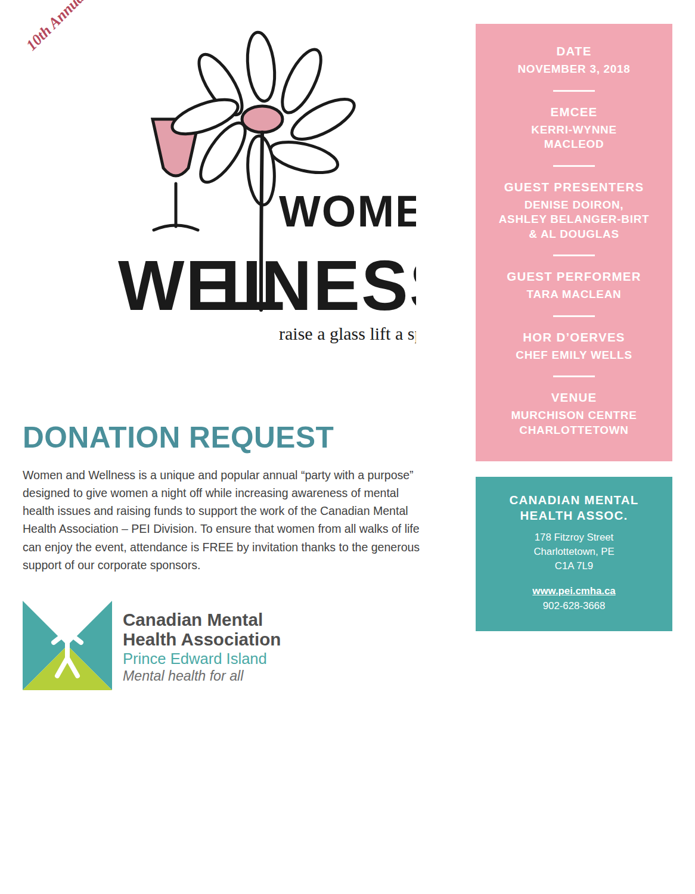10th Annual
WOMEN WE NESS L L raise a glass lift a spirit
DONATION REQUEST
Women and Wellness is a unique and popular annual “party with a purpose” designed to give women a night off while increasing awareness of mental health issues and raising funds to support the work of the Canadian Mental Health Association – PEI Division. To ensure that women from all walks of life can enjoy the event, attendance is FREE by invitation thanks to the generous support of our corporate sponsors.
Canadian Mental Health Association Prince Edward Island Mental health for all
Date
November 3, 2018
Emcee
Kerri-Wynne
MacLeod
Guest Presenters
Denise Doiron,
Ashley Belanger-Birt
& Al Douglas
Guest Performer
Tara MacLean
Hor D’oerves
Chef Emily Wells
Venue
Murchison Centre
Charlottetown
Canadian Mental
Health Assoc.
178 Fitzroy Street
Charlottetown, PE
C1A 7L9
www.pei.cmha.ca
902-628-3668